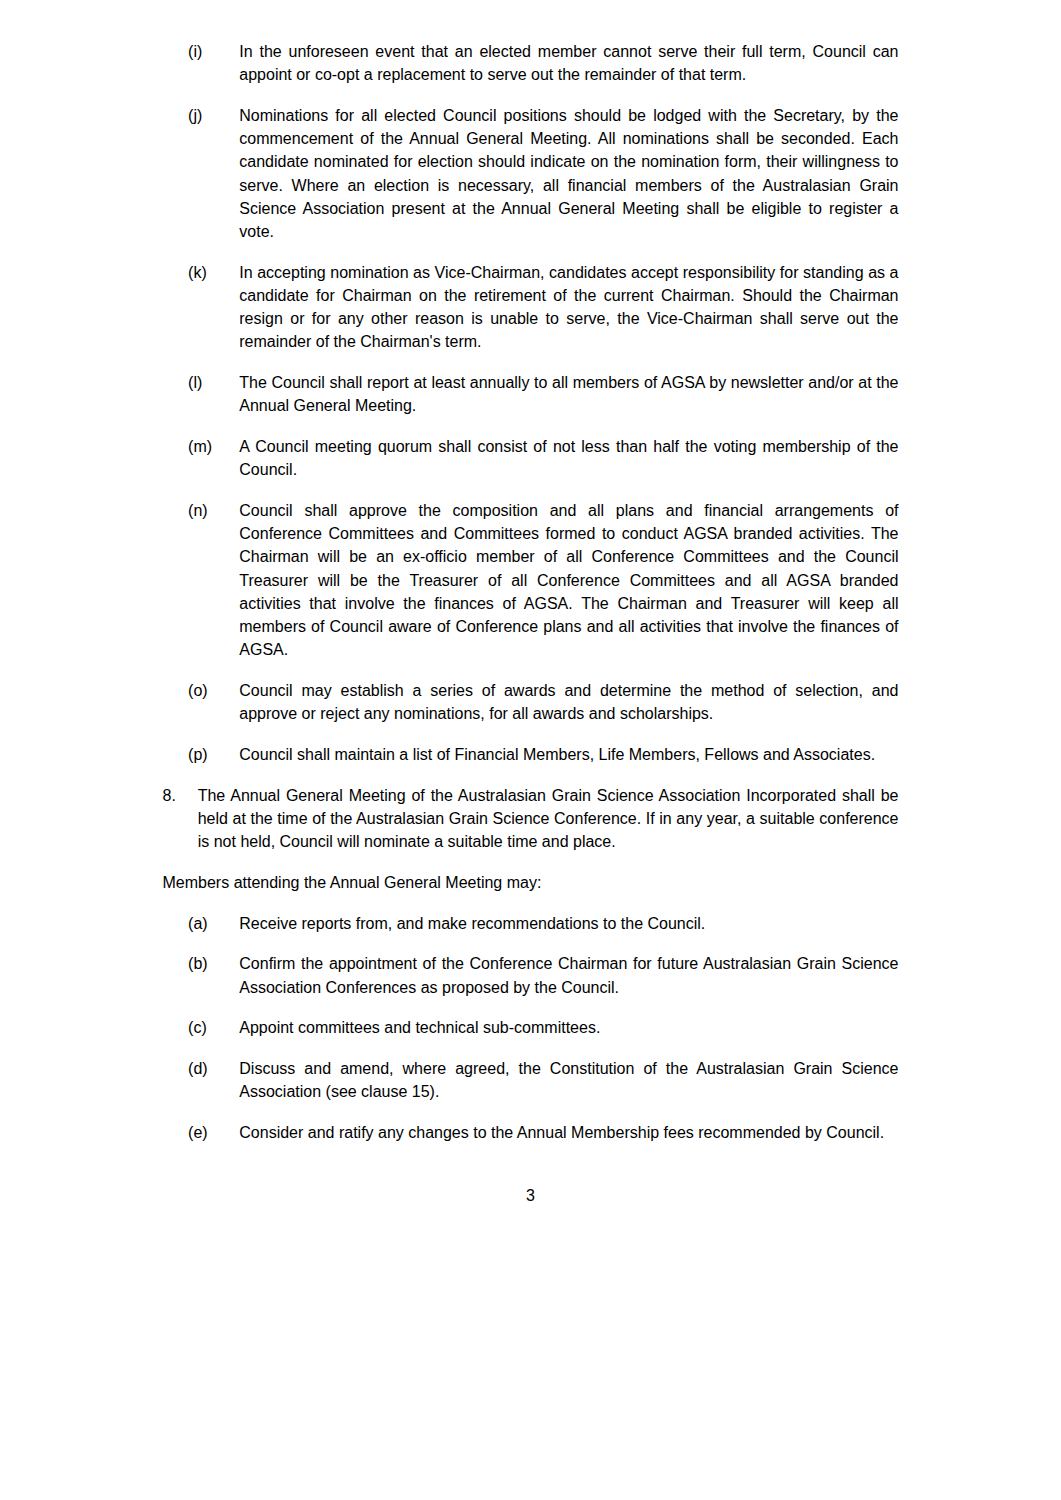(i) In the unforeseen event that an elected member cannot serve their full term, Council can appoint or co-opt a replacement to serve out the remainder of that term.
(j) Nominations for all elected Council positions should be lodged with the Secretary, by the commencement of the Annual General Meeting. All nominations shall be seconded. Each candidate nominated for election should indicate on the nomination form, their willingness to serve. Where an election is necessary, all financial members of the Australasian Grain Science Association present at the Annual General Meeting shall be eligible to register a vote.
(k) In accepting nomination as Vice-Chairman, candidates accept responsibility for standing as a candidate for Chairman on the retirement of the current Chairman. Should the Chairman resign or for any other reason is unable to serve, the Vice-Chairman shall serve out the remainder of the Chairman's term.
(l) The Council shall report at least annually to all members of AGSA by newsletter and/or at the Annual General Meeting.
(m) A Council meeting quorum shall consist of not less than half the voting membership of the Council.
(n) Council shall approve the composition and all plans and financial arrangements of Conference Committees and Committees formed to conduct AGSA branded activities. The Chairman will be an ex-officio member of all Conference Committees and the Council Treasurer will be the Treasurer of all Conference Committees and all AGSA branded activities that involve the finances of AGSA. The Chairman and Treasurer will keep all members of Council aware of Conference plans and all activities that involve the finances of AGSA.
(o) Council may establish a series of awards and determine the method of selection, and approve or reject any nominations, for all awards and scholarships.
(p) Council shall maintain a list of Financial Members, Life Members, Fellows and Associates.
8. The Annual General Meeting of the Australasian Grain Science Association Incorporated shall be held at the time of the Australasian Grain Science Conference. If in any year, a suitable conference is not held, Council will nominate a suitable time and place.
Members attending the Annual General Meeting may:
(a) Receive reports from, and make recommendations to the Council.
(b) Confirm the appointment of the Conference Chairman for future Australasian Grain Science Association Conferences as proposed by the Council.
(c) Appoint committees and technical sub-committees.
(d) Discuss and amend, where agreed, the Constitution of the Australasian Grain Science Association (see clause 15).
(e) Consider and ratify any changes to the Annual Membership fees recommended by Council.
3